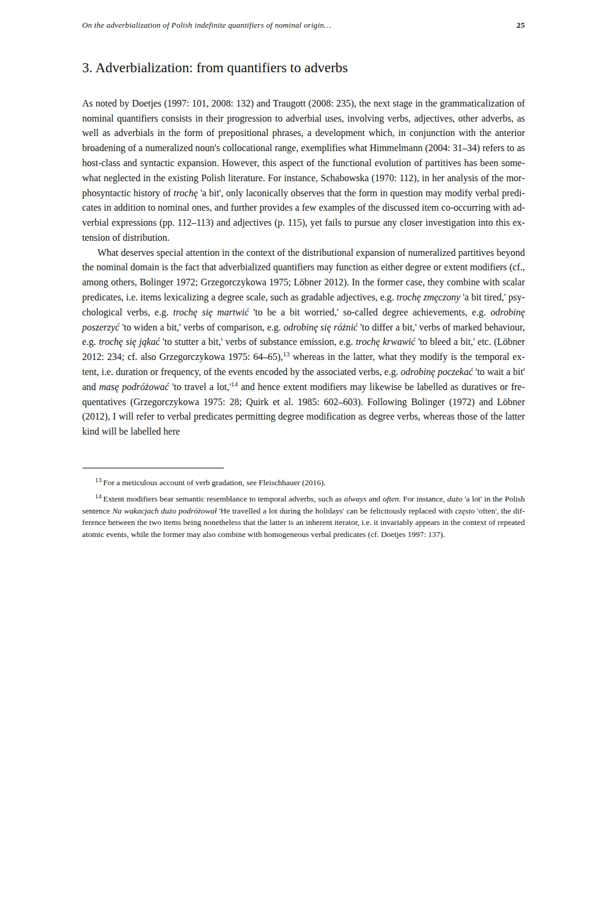On the adverbialization of Polish indefinite quantifiers of nominal origin… 25
3. Adverbialization: from quantifiers to adverbs
As noted by Doetjes (1997: 101, 2008: 132) and Traugott (2008: 235), the next stage in the grammaticalization of nominal quantifiers consists in their progression to adverbial uses, involving verbs, adjectives, other adverbs, as well as adverbials in the form of prepositional phrases, a development which, in conjunction with the anterior broadening of a numeralized noun's collocational range, exemplifies what Himmelmann (2004: 31–34) refers to as host-class and syntactic expansion. However, this aspect of the functional evolution of partitives has been somewhat neglected in the existing Polish literature. For instance, Schabowska (1970: 112), in her analysis of the morphosyntactic history of trochę 'a bit', only laconically observes that the form in question may modify verbal predicates in addition to nominal ones, and further provides a few examples of the discussed item co-occurring with adverbial expressions (pp. 112–113) and adjectives (p. 115), yet fails to pursue any closer investigation into this extension of distribution.
What deserves special attention in the context of the distributional expansion of numeralized partitives beyond the nominal domain is the fact that adverbialized quantifiers may function as either degree or extent modifiers (cf., among others, Bolinger 1972; Grzegorczykowa 1975; Löbner 2012). In the former case, they combine with scalar predicates, i.e. items lexicalizing a degree scale, such as gradable adjectives, e.g. trochę zmęczony 'a bit tired,' psychological verbs, e.g. trochę się martwić 'to be a bit worried,' so-called degree achievements, e.g. odrobinę poszerzyć 'to widen a bit,' verbs of comparison, e.g. odrobinę się różnić 'to differ a bit,' verbs of marked behaviour, e.g. trochę się jąkać 'to stutter a bit,' verbs of substance emission, e.g. trochę krwawić 'to bleed a bit,' etc. (Löbner 2012: 234; cf. also Grzegorczykowa 1975: 64–65),13 whereas in the latter, what they modify is the temporal extent, i.e. duration or frequency, of the events encoded by the associated verbs, e.g. odrobinę poczekać 'to wait a bit' and masę podróżować 'to travel a lot,'14 and hence extent modifiers may likewise be labelled as duratives or frequentatives (Grzegorczykowa 1975: 28; Quirk et al. 1985: 602–603). Following Bolinger (1972) and Löbner (2012), I will refer to verbal predicates permitting degree modification as degree verbs, whereas those of the latter kind will be labelled here
13 For a meticulous account of verb gradation, see Fleischhauer (2016).
14 Extent modifiers bear semantic resemblance to temporal adverbs, such as always and often. For instance, dużo 'a lot' in the Polish sentence Na wakacjach dużo podróżował 'He travelled a lot during the holidays' can be felicitously replaced with często 'often', the difference between the two items being nonetheless that the latter is an inherent iterator, i.e. it invariably appears in the context of repeated atomic events, while the former may also combine with homogeneous verbal predicates (cf. Doetjes 1997: 137).